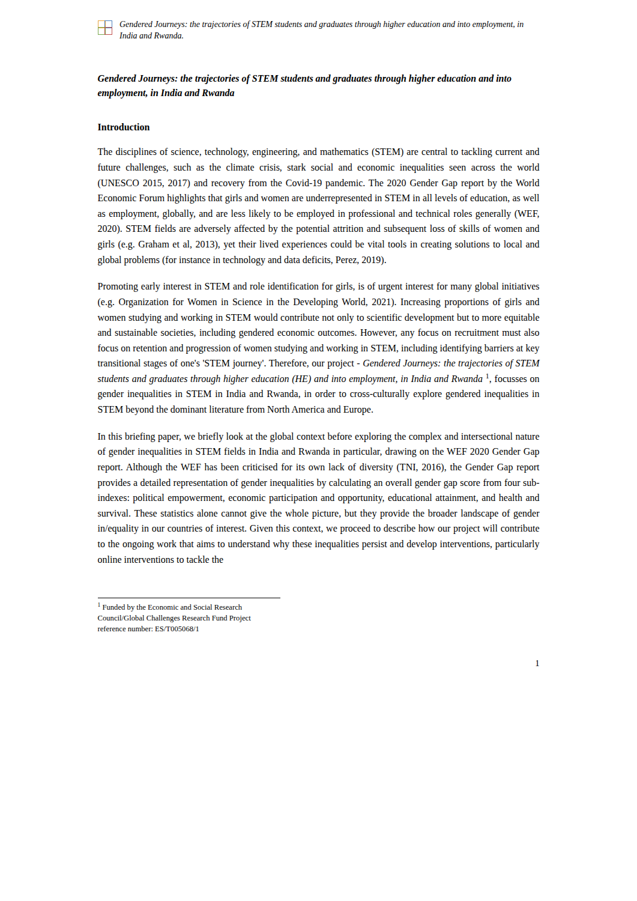Gendered Journeys: the trajectories of STEM students and graduates through higher education and into employment, in India and Rwanda.
Gendered Journeys: the trajectories of STEM students and graduates through higher education and into employment, in India and Rwanda
Introduction
The disciplines of science, technology, engineering, and mathematics (STEM) are central to tackling current and future challenges, such as the climate crisis, stark social and economic inequalities seen across the world (UNESCO 2015, 2017) and recovery from the Covid-19 pandemic. The 2020 Gender Gap report by the World Economic Forum highlights that girls and women are underrepresented in STEM in all levels of education, as well as employment, globally, and are less likely to be employed in professional and technical roles generally (WEF, 2020). STEM fields are adversely affected by the potential attrition and subsequent loss of skills of women and girls (e.g. Graham et al, 2013), yet their lived experiences could be vital tools in creating solutions to local and global problems (for instance in technology and data deficits, Perez, 2019).
Promoting early interest in STEM and role identification for girls, is of urgent interest for many global initiatives (e.g. Organization for Women in Science in the Developing World, 2021). Increasing proportions of girls and women studying and working in STEM would contribute not only to scientific development but to more equitable and sustainable societies, including gendered economic outcomes. However, any focus on recruitment must also focus on retention and progression of women studying and working in STEM, including identifying barriers at key transitional stages of one's 'STEM journey'. Therefore, our project - Gendered Journeys: the trajectories of STEM students and graduates through higher education (HE) and into employment, in India and Rwanda 1, focusses on gender inequalities in STEM in India and Rwanda, in order to cross-culturally explore gendered inequalities in STEM beyond the dominant literature from North America and Europe.
In this briefing paper, we briefly look at the global context before exploring the complex and intersectional nature of gender inequalities in STEM fields in India and Rwanda in particular, drawing on the WEF 2020 Gender Gap report. Although the WEF has been criticised for its own lack of diversity (TNI, 2016), the Gender Gap report provides a detailed representation of gender inequalities by calculating an overall gender gap score from four sub-indexes: political empowerment, economic participation and opportunity, educational attainment, and health and survival. These statistics alone cannot give the whole picture, but they provide the broader landscape of gender in/equality in our countries of interest. Given this context, we proceed to describe how our project will contribute to the ongoing work that aims to understand why these inequalities persist and develop interventions, particularly online interventions to tackle the
1 Funded by the Economic and Social Research Council/Global Challenges Research Fund Project reference number: ES/T005068/1
1